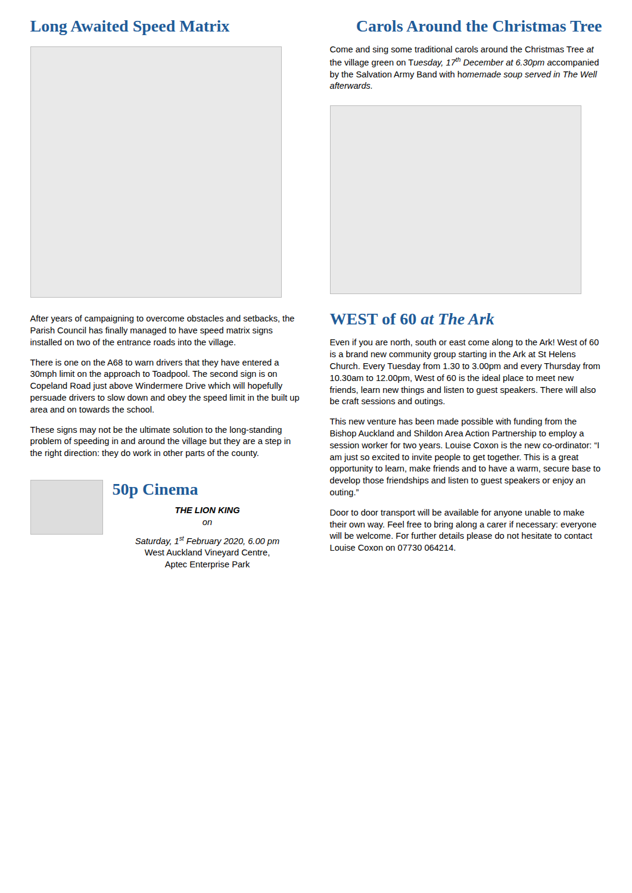Long Awaited Speed Matrix
After years of campaigning to overcome obstacles and setbacks, the Parish Council has finally managed to have speed matrix signs installed on two of the entrance roads into the village.
There is one on the A68 to warn drivers that they have entered a 30mph limit on the approach to Toadpool. The second sign is on Copeland Road just above Windermere Drive which will hopefully persuade drivers to slow down and obey the speed limit in the built up area and on towards the school.
These signs may not be the ultimate solution to the long-standing problem of speeding in and around the village but they are a step in the right direction: they do work in other parts of the county.
50p Cinema
THE LION KING
on
Saturday, 1st February 2020, 6.00 pm
West Auckland Vineyard Centre,
Aptec Enterprise Park
Carols Around the Christmas Tree
Come and sing some traditional carols around the Christmas Tree at the village green on Tuesday, 17th December at 6.30pm accompanied by the Salvation Army Band with homemade soup served in The Well afterwards.
WEST of 60 at The Ark
Even if you are north, south or east come along to the Ark! West of 60 is a brand new community group starting in the Ark at St Helens Church. Every Tuesday from 1.30 to 3.00pm and every Thursday from 10.30am to 12.00pm, West of 60 is the ideal place to meet new friends, learn new things and listen to guest speakers. There will also be craft sessions and outings.
This new venture has been made possible with funding from the Bishop Auckland and Shildon Area Action Partnership to employ a session worker for two years. Louise Coxon is the new co-ordinator: “I am just so excited to invite people to get together. This is a great opportunity to learn, make friends and to have a warm, secure base to develop those friendships and listen to guest speakers or enjoy an outing.”
Door to door transport will be available for anyone unable to make their own way. Feel free to bring along a carer if necessary: everyone will be welcome. For further details please do not hesitate to contact Louise Coxon on 07730 064214.